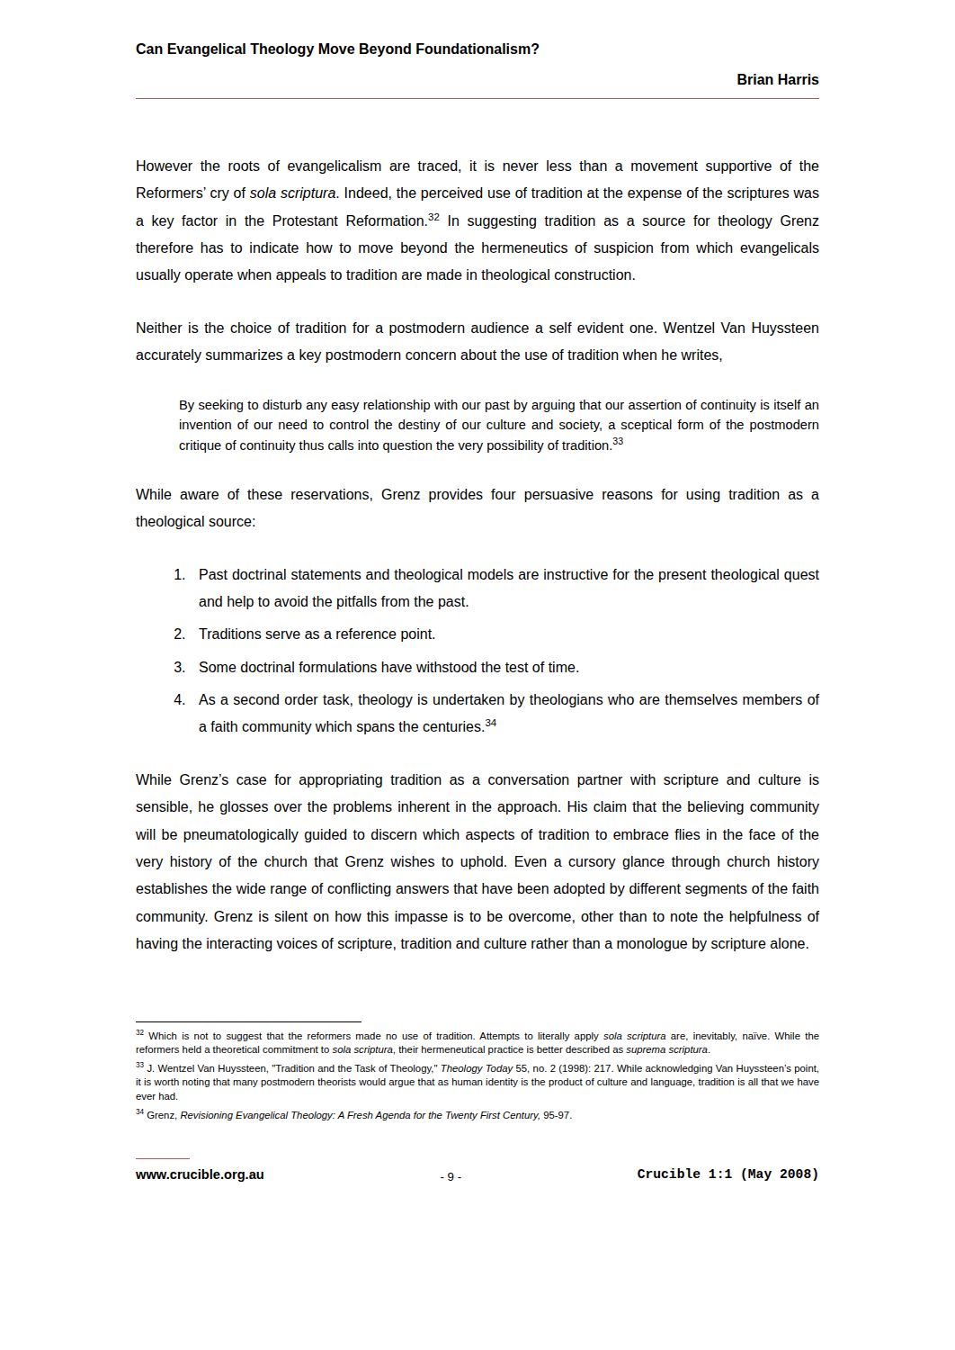Can Evangelical Theology Move Beyond Foundationalism?
Brian Harris
However the roots of evangelicalism are traced, it is never less than a movement supportive of the Reformers’ cry of sola scriptura. Indeed, the perceived use of tradition at the expense of the scriptures was a key factor in the Protestant Reformation.32 In suggesting tradition as a source for theology Grenz therefore has to indicate how to move beyond the hermeneutics of suspicion from which evangelicals usually operate when appeals to tradition are made in theological construction.
Neither is the choice of tradition for a postmodern audience a self evident one. Wentzel Van Huyssteen accurately summarizes a key postmodern concern about the use of tradition when he writes,
By seeking to disturb any easy relationship with our past by arguing that our assertion of continuity is itself an invention of our need to control the destiny of our culture and society, a sceptical form of the postmodern critique of continuity thus calls into question the very possibility of tradition.33
While aware of these reservations, Grenz provides four persuasive reasons for using tradition as a theological source:
Past doctrinal statements and theological models are instructive for the present theological quest and help to avoid the pitfalls from the past.
Traditions serve as a reference point.
Some doctrinal formulations have withstood the test of time.
As a second order task, theology is undertaken by theologians who are themselves members of a faith community which spans the centuries.34
While Grenz’s case for appropriating tradition as a conversation partner with scripture and culture is sensible, he glosses over the problems inherent in the approach. His claim that the believing community will be pneumatologically guided to discern which aspects of tradition to embrace flies in the face of the very history of the church that Grenz wishes to uphold. Even a cursory glance through church history establishes the wide range of conflicting answers that have been adopted by different segments of the faith community. Grenz is silent on how this impasse is to be overcome, other than to note the helpfulness of having the interacting voices of scripture, tradition and culture rather than a monologue by scripture alone.
32 Which is not to suggest that the reformers made no use of tradition. Attempts to literally apply sola scriptura are, inevitably, naïve. While the reformers held a theoretical commitment to sola scriptura, their hermeneutical practice is better described as suprema scriptura.
33 J. Wentzel Van Huyssteen, "Tradition and the Task of Theology," Theology Today 55, no. 2 (1998): 217. While acknowledging Van Huyssteen’s point, it is worth noting that many postmodern theorists would argue that as human identity is the product of culture and language, tradition is all that we have ever had.
34 Grenz, Revisioning Evangelical Theology: A Fresh Agenda for the Twenty First Century, 95-97.
www.crucible.org.au
- 9 -
Crucible 1:1 (May 2008)